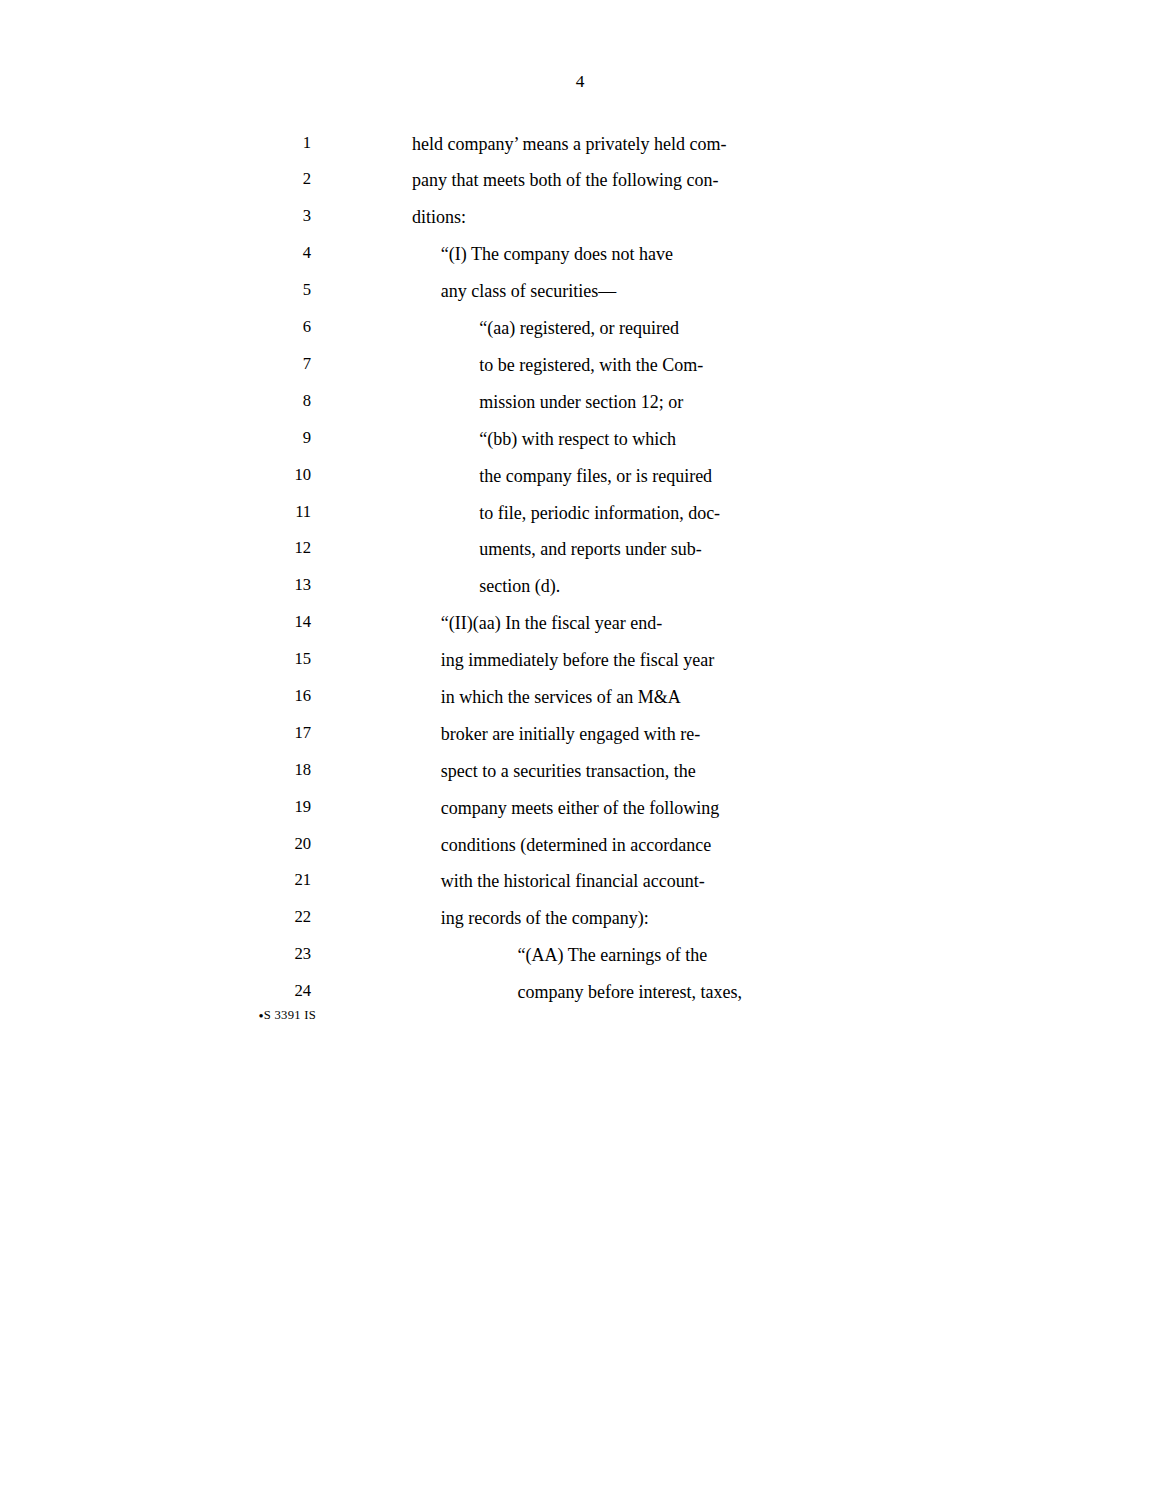4
| 1 | held company’ means a privately held com- |
| 2 | pany that meets both of the following con- |
| 3 | ditions: |
| 4 | “(I) The company does not have |
| 5 | any class of securities— |
| 6 | “(aa) registered, or required |
| 7 | to be registered, with the Com- |
| 8 | mission under section 12; or |
| 9 | “(bb) with respect to which |
| 10 | the company files, or is required |
| 11 | to file, periodic information, doc- |
| 12 | uments, and reports under sub- |
| 13 | section (d). |
| 14 | “(II)(aa) In the fiscal year end- |
| 15 | ing immediately before the fiscal year |
| 16 | in which the services of an M&A |
| 17 | broker are initially engaged with re- |
| 18 | spect to a securities transaction, the |
| 19 | company meets either of the following |
| 20 | conditions (determined in accordance |
| 21 | with the historical financial account- |
| 22 | ing records of the company): |
| 23 | “(AA) The earnings of the |
| 24 | company before interest, taxes, |
•S 3391 IS